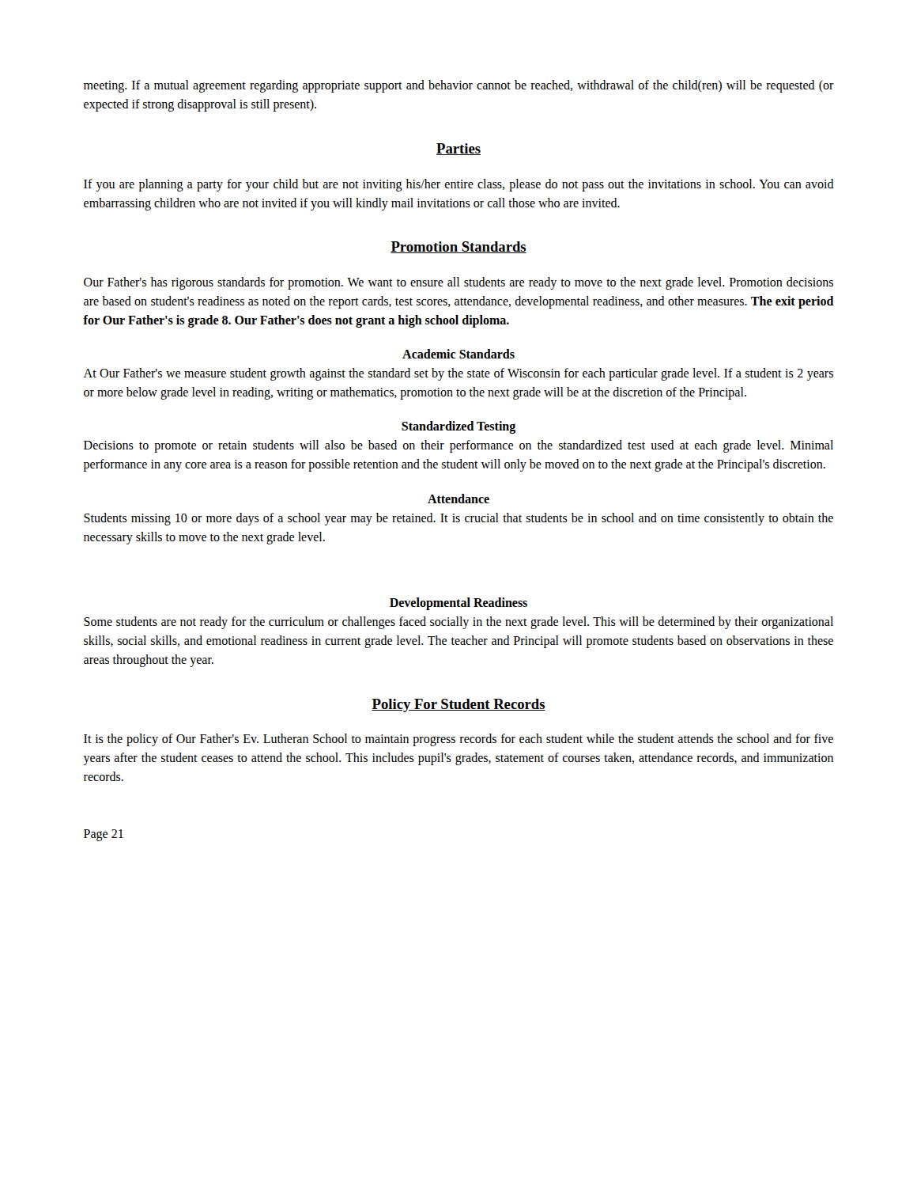meeting. If a mutual agreement regarding appropriate support and behavior cannot be reached, withdrawal of the child(ren) will be requested (or expected if strong disapproval is still present).
Parties
If you are planning a party for your child but are not inviting his/her entire class, please do not pass out the invitations in school. You can avoid embarrassing children who are not invited if you will kindly mail invitations or call those who are invited.
Promotion Standards
Our Father's has rigorous standards for promotion. We want to ensure all students are ready to move to the next grade level. Promotion decisions are based on student's readiness as noted on the report cards, test scores, attendance, developmental readiness, and other measures. The exit period for Our Father's is grade 8. Our Father's does not grant a high school diploma.
Academic Standards
At Our Father's we measure student growth against the standard set by the state of Wisconsin for each particular grade level. If a student is 2 years or more below grade level in reading, writing or mathematics, promotion to the next grade will be at the discretion of the Principal.
Standardized Testing
Decisions to promote or retain students will also be based on their performance on the standardized test used at each grade level. Minimal performance in any core area is a reason for possible retention and the student will only be moved on to the next grade at the Principal's discretion.
Attendance
Students missing 10 or more days of a school year may be retained. It is crucial that students be in school and on time consistently to obtain the necessary skills to move to the next grade level.
Developmental Readiness
Some students are not ready for the curriculum or challenges faced socially in the next grade level. This will be determined by their organizational skills, social skills, and emotional readiness in current grade level. The teacher and Principal will promote students based on observations in these areas throughout the year.
Policy For Student Records
It is the policy of Our Father's Ev. Lutheran School to maintain progress records for each student while the student attends the school and for five years after the student ceases to attend the school. This includes pupil's grades, statement of courses taken, attendance records, and immunization records.
Page 21